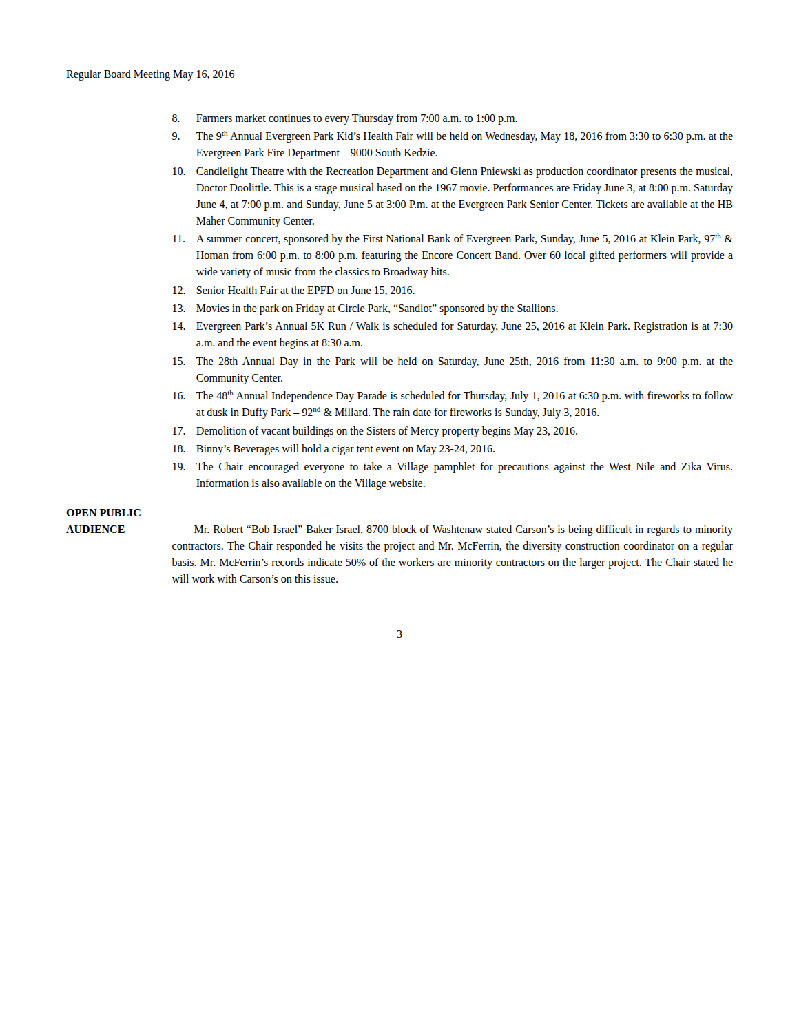Regular Board Meeting May 16, 2016
8. Farmers market continues to every Thursday from 7:00 a.m. to 1:00 p.m.
9. The 9th Annual Evergreen Park Kid’s Health Fair will be held on Wednesday, May 18, 2016 from 3:30 to 6:30 p.m. at the Evergreen Park Fire Department – 9000 South Kedzie.
10. Candlelight Theatre with the Recreation Department and Glenn Pniewski as production coordinator presents the musical, Doctor Doolittle. This is a stage musical based on the 1967 movie. Performances are Friday June 3, at 8:00 p.m. Saturday June 4, at 7:00 p.m. and Sunday, June 5 at 3:00 P.m. at the Evergreen Park Senior Center. Tickets are available at the HB Maher Community Center.
11. A summer concert, sponsored by the First National Bank of Evergreen Park, Sunday, June 5, 2016 at Klein Park, 97th & Homan from 6:00 p.m. to 8:00 p.m. featuring the Encore Concert Band. Over 60 local gifted performers will provide a wide variety of music from the classics to Broadway hits.
12. Senior Health Fair at the EPFD on June 15, 2016.
13. Movies in the park on Friday at Circle Park, “Sandlot” sponsored by the Stallions.
14. Evergreen Park’s Annual 5K Run / Walk is scheduled for Saturday, June 25, 2016 at Klein Park. Registration is at 7:30 a.m. and the event begins at 8:30 a.m.
15. The 28th Annual Day in the Park will be held on Saturday, June 25th, 2016 from 11:30 a.m. to 9:00 p.m. at the Community Center.
16. The 48th Annual Independence Day Parade is scheduled for Thursday, July 1, 2016 at 6:30 p.m. with fireworks to follow at dusk in Duffy Park – 92nd & Millard. The rain date for fireworks is Sunday, July 3, 2016.
17. Demolition of vacant buildings on the Sisters of Mercy property begins May 23, 2016.
18. Binny’s Beverages will hold a cigar tent event on May 23-24, 2016.
19. The Chair encouraged everyone to take a Village pamphlet for precautions against the West Nile and Zika Virus. Information is also available on the Village website.
OPEN PUBLIC
AUDIENCE
Mr. Robert “Bob Israel” Baker Israel, 8700 block of Washtenaw stated Carson’s is being difficult in regards to minority contractors. The Chair responded he visits the project and Mr. McFerrin, the diversity construction coordinator on a regular basis. Mr. McFerrin’s records indicate 50% of the workers are minority contractors on the larger project. The Chair stated he will work with Carson’s on this issue.
3